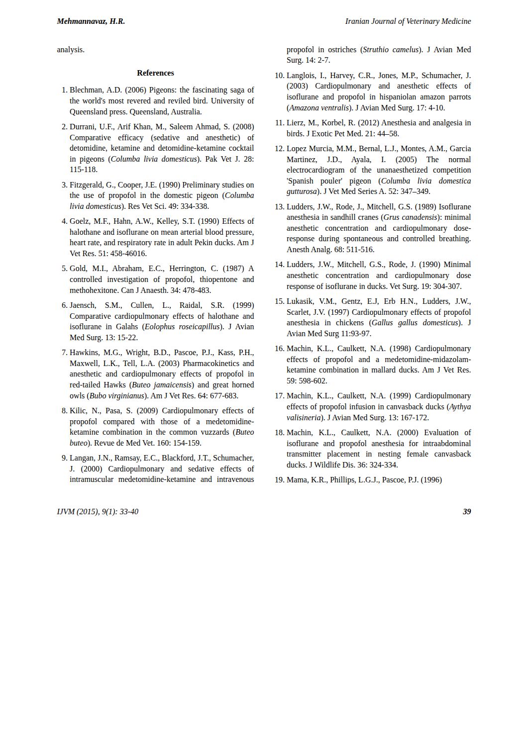Mehmannavaz, H.R. Iranian Journal of Veterinary Medicine
analysis.
References
Blechman, A.D. (2006) Pigeons: the fascinating saga of the world's most revered and reviled bird. University of Queensland press. Queensland, Australia.
Durrani, U.F., Arif Khan, M., Saleem Ahmad, S. (2008) Comparative efficacy (sedative and anesthetic) of detomidine, ketamine and detomidine-ketamine cocktail in pigeons (Columba livia domesticus). Pak Vet J. 28: 115-118.
Fitzgerald, G., Cooper, J.E. (1990) Preliminary studies on the use of propofol in the domestic pigeon (Columba livia domesticus). Res Vet Sci. 49: 334-338.
Goelz, M.F., Hahn, A.W., Kelley, S.T. (1990) Effects of halothane and isoflurane on mean arterial blood pressure, heart rate, and respiratory rate in adult Pekin ducks. Am J Vet Res. 51: 458-46016.
Gold, M.I., Abraham, E.C., Herrington, C. (1987) A controlled investigation of propofol, thiopentone and methohexitone. Can J Anaesth. 34: 478-483.
Jaensch, S.M., Cullen, L., Raidal, S.R. (1999) Comparative cardiopulmonary effects of halothane and isoflurane in Galahs (Eolophus roseicapillus). J Avian Med Surg. 13: 15-22.
Hawkins, M.G., Wright, B.D., Pascoe, P.J., Kass, P.H., Maxwell, L.K., Tell, L.A. (2003) Pharmacokinetics and anesthetic and cardiopulmonary effects of propofol in red-tailed Hawks (Buteo jamaicensis) and great horned owls (Bubo virginianus). Am J Vet Res. 64: 677-683.
Kilic, N., Pasa, S. (2009) Cardiopulmonary effects of propofol compared with those of a medetomidine-ketamine combination in the common vuzzards (Buteo buteo). Revue de Med Vet. 160: 154-159.
Langan, J.N., Ramsay, E.C., Blackford, J.T., Schumacher, J. (2000) Cardiopulmonary and sedative effects of intramuscular medetomidine-ketamine and intravenous propofol in ostriches (Struthio camelus). J Avian Med Surg. 14: 2-7.
Langlois, I., Harvey, C.R., Jones, M.P., Schumacher, J. (2003) Cardiopulmonary and anesthetic effects of isoflurane and propofol in hispaniolan amazon parrots (Amazona ventralis). J Avian Med Surg. 17: 4-10.
Lierz, M., Korbel, R. (2012) Anesthesia and analgesia in birds. J Exotic Pet Med. 21: 44–58.
Lopez Murcia, M.M., Bernal, L.J., Montes, A.M., Garcia Martinez, J.D., Ayala, I. (2005) The normal electrocardiogram of the unanaesthetized competition 'Spanish pouler' pigeon (Columba livia domestica gutturosa). J Vet Med Series A. 52: 347–349.
Ludders, J.W., Rode, J., Mitchell, G.S. (1989) Isoflurane anesthesia in sandhill cranes (Grus canadensis): minimal anesthetic concentration and cardiopulmonary dose-response during spontaneous and controlled breathing. Anesth Analg. 68: 511-516.
Ludders, J.W., Mitchell, G.S., Rode, J. (1990) Minimal anesthetic concentration and cardiopulmonary dose response of isoflurane in ducks. Vet Surg. 19: 304-307.
Lukasik, V.M., Gentz, E.J, Erb H.N., Ludders, J.W., Scarlet, J.V. (1997) Cardiopulmonary effects of propofol anesthesia in chickens (Gallus gallus domesticus). J Avian Med Surg 11:93-97.
Machin, K.L., Caulkett, N.A. (1998) Cardiopulmonary effects of propofol and a medetomidine-midazolam-ketamine combination in mallard ducks. Am J Vet Res. 59: 598-602.
Machin, K.L., Caulkett, N.A. (1999) Cardiopulmonary effects of propofol infusion in canvasback ducks (Aythya valisineria). J Avian Med Surg. 13: 167-172.
Machin, K.L., Caulkett, N.A. (2000) Evaluation of isoflurane and propofol anesthesia for intraabdominal transmitter placement in nesting female canvasback ducks. J Wildlife Dis. 36: 324-334.
Mama, K.R., Phillips, L.G.J., Pascoe, P.J. (1996)
IJVM (2015), 9(1): 33-40 39